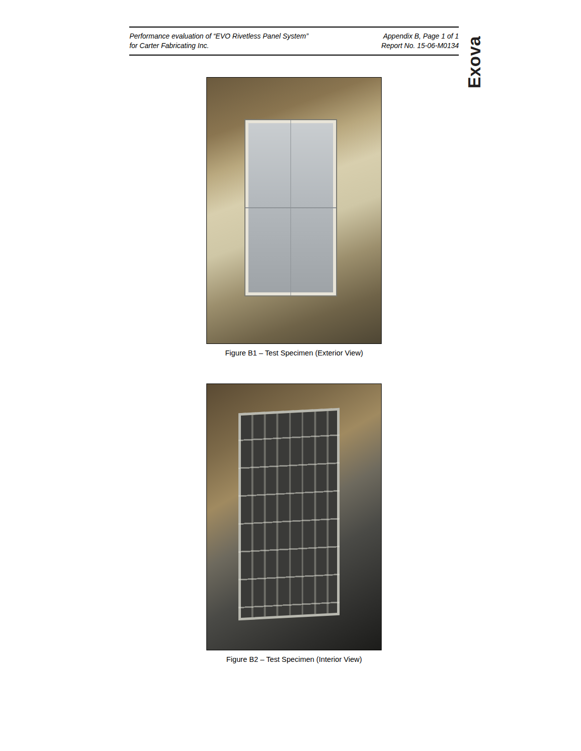Exova
Performance evaluation of “EVO Rivetless Panel System”
for Carter Fabricating Inc.
Appendix B, Page 1 of 1
Report No. 15-06-M0134
Figure B1 – Test Specimen (Exterior View)
Figure B2 – Test Specimen (Interior View)